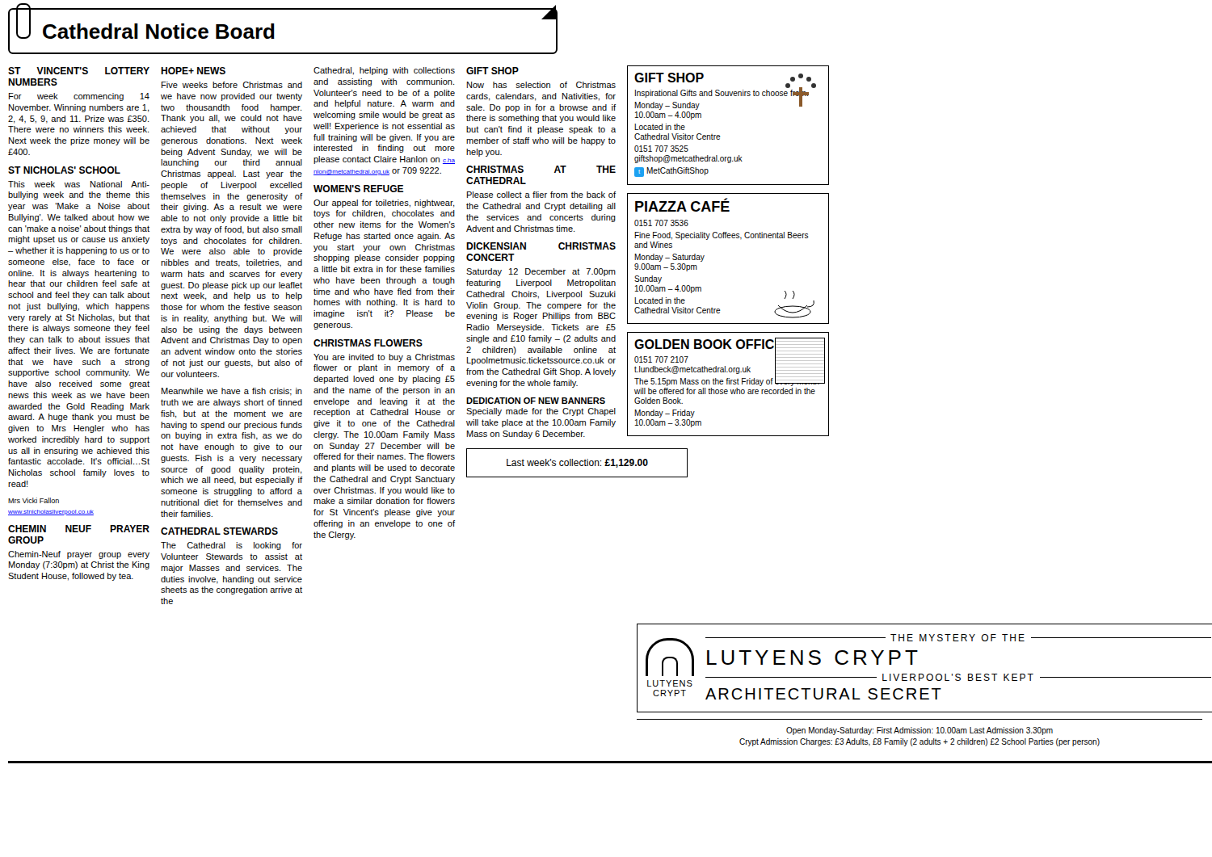Cathedral Notice Board
St Vincent's Lottery Numbers
For week commencing 14 November. Winning numbers are 1, 2, 4, 5, 9, and 11. Prize was £350. There were no winners this week. Next week the prize money will be £400.
St Nicholas' School
This week was National Anti-bullying week and the theme this year was 'Make a Noise about Bullying'. We talked about how we can 'make a noise' about things that might upset us or cause us anxiety – whether it is happening to us or to someone else, face to face or online. It is always heartening to hear that our children feel safe at school and feel they can talk about not just bullying, which happens very rarely at St Nicholas, but that there is always someone they feel they can talk to about issues that affect their lives. We are fortunate that we have such a strong supportive school community. We have also received some great news this week as we have been awarded the Gold Reading Mark award. A huge thank you must be given to Mrs Hengler who has worked incredibly hard to support us all in ensuring we achieved this fantastic accolade. It's official…St Nicholas school family loves to read!
Mrs Vicki Fallon
www.stnicholasliverpool.co.uk
Chemin Neuf Prayer Group
Chemin-Neuf prayer group every Monday (7:30pm) at Christ the King Student House, followed by tea.
Hope+ News
Five weeks before Christmas and we have now provided our twenty two thousandth food hamper. Thank you all, we could not have achieved that without your generous donations. Next week being Advent Sunday, we will be launching our third annual Christmas appeal. Last year the people of Liverpool excelled themselves in the generosity of their giving. As a result we were able to not only provide a little bit extra by way of food, but also small toys and chocolates for children. We were also able to provide nibbles and treats, toiletries, and warm hats and scarves for every guest. Do please pick up our leaflet next week, and help us to help those for whom the festive season is in reality, anything but. We will also be using the days between Advent and Christmas Day to open an advent window onto the stories of not just our guests, but also of our volunteers.
Meanwhile we have a fish crisis; in truth we are always short of tinned fish, but at the moment we are having to spend our precious funds on buying in extra fish, as we do not have enough to give to our guests. Fish is a very necessary source of good quality protein, which we all need, but especially if someone is struggling to afford a nutritional diet for themselves and their families.
Cathedral Stewards
The Cathedral is looking for Volunteer Stewards to assist at major Masses and services. The duties involve, handing out service sheets as the congregation arrive at the
Cathedral, helping with collections and assisting with communion. Volunteer's need to be of a polite and helpful nature. A warm and welcoming smile would be great as well! Experience is not essential as full training will be given. If you are interested in finding out more please contact Claire Hanlon on c.hanlon@metcathedral.org.uk or 709 9222.
Women's Refuge
Our appeal for toiletries, nightwear, toys for children, chocolates and other new items for the Women's Refuge has started once again. As you start your own Christmas shopping please consider popping a little bit extra in for these families who have been through a tough time and who have fled from their homes with nothing. It is hard to imagine isn't it? Please be generous.
Christmas Flowers
You are invited to buy a Christmas flower or plant in memory of a departed loved one by placing £5 and the name of the person in an envelope and leaving it at the reception at Cathedral House or give it to one of the Cathedral clergy. The 10.00am Family Mass on Sunday 27 December will be offered for their names. The flowers and plants will be used to decorate the Cathedral and Crypt Sanctuary over Christmas. If you would like to make a similar donation for flowers for St Vincent's please give your offering in an envelope to one of the Clergy.
Gift Shop
Now has selection of Christmas cards, calendars, and Nativities, for sale. Do pop in for a browse and if there is something that you would like but can't find it please speak to a member of staff who will be happy to help you.
Christmas at the Cathedral
Please collect a flier from the back of the Cathedral and Crypt detailing all the services and concerts during Advent and Christmas time.
Dickensian Christmas Concert
Saturday 12 December at 7.00pm featuring Liverpool Metropolitan Cathedral Choirs, Liverpool Suzuki Violin Group. The compere for the evening is Roger Phillips from BBC Radio Merseyside. Tickets are £5 single and £10 family – (2 adults and 2 children) available online at Lpoolmetmusic.ticketssource.co.uk or from the Cathedral Gift Shop. A lovely evening for the whole family.
DEDICATION OF NEW BANNERS
Specially made for the Crypt Chapel will take place at the 10.00am Family Mass on Sunday 6 December.
Last week's collection: £1,129.00
GIFT SHOP
Inspirational Gifts and Souvenirs to choose from.
Monday – Sunday
10.00am – 4.00pm
Located in the
Cathedral Visitor Centre
0151 707 3525
giftshop@metcathedral.org.uk
t MetCathGiftShop
PIAZZA CAFÉ
0151 707 3536
Fine Food, Speciality Coffees, Continental Beers and Wines
Monday – Saturday
9.00am – 5.30pm
Sunday
10.00am – 4.00pm
Located in the
Cathedral Visitor Centre
GOLDEN BOOK OFFICE
0151 707 2107
t.lundbeck@metcathedral.org.uk
The 5.15pm Mass on the first Friday of every month will be offered for all those who are recorded in the Golden Book.
Monday – Friday
10.00am – 3.30pm
LUTYENS
CRYPT
THE MYSTERY OF THE
LUTYENS CRYPT
LIVERPOOL'S BEST KEPT
ARCHITECTURAL SECRET
Open Monday-Saturday: First Admission: 10.00am Last Admission 3.30pm
Crypt Admission Charges: £3 Adults, £8 Family (2 adults + 2 children) £2 School Parties (per person)